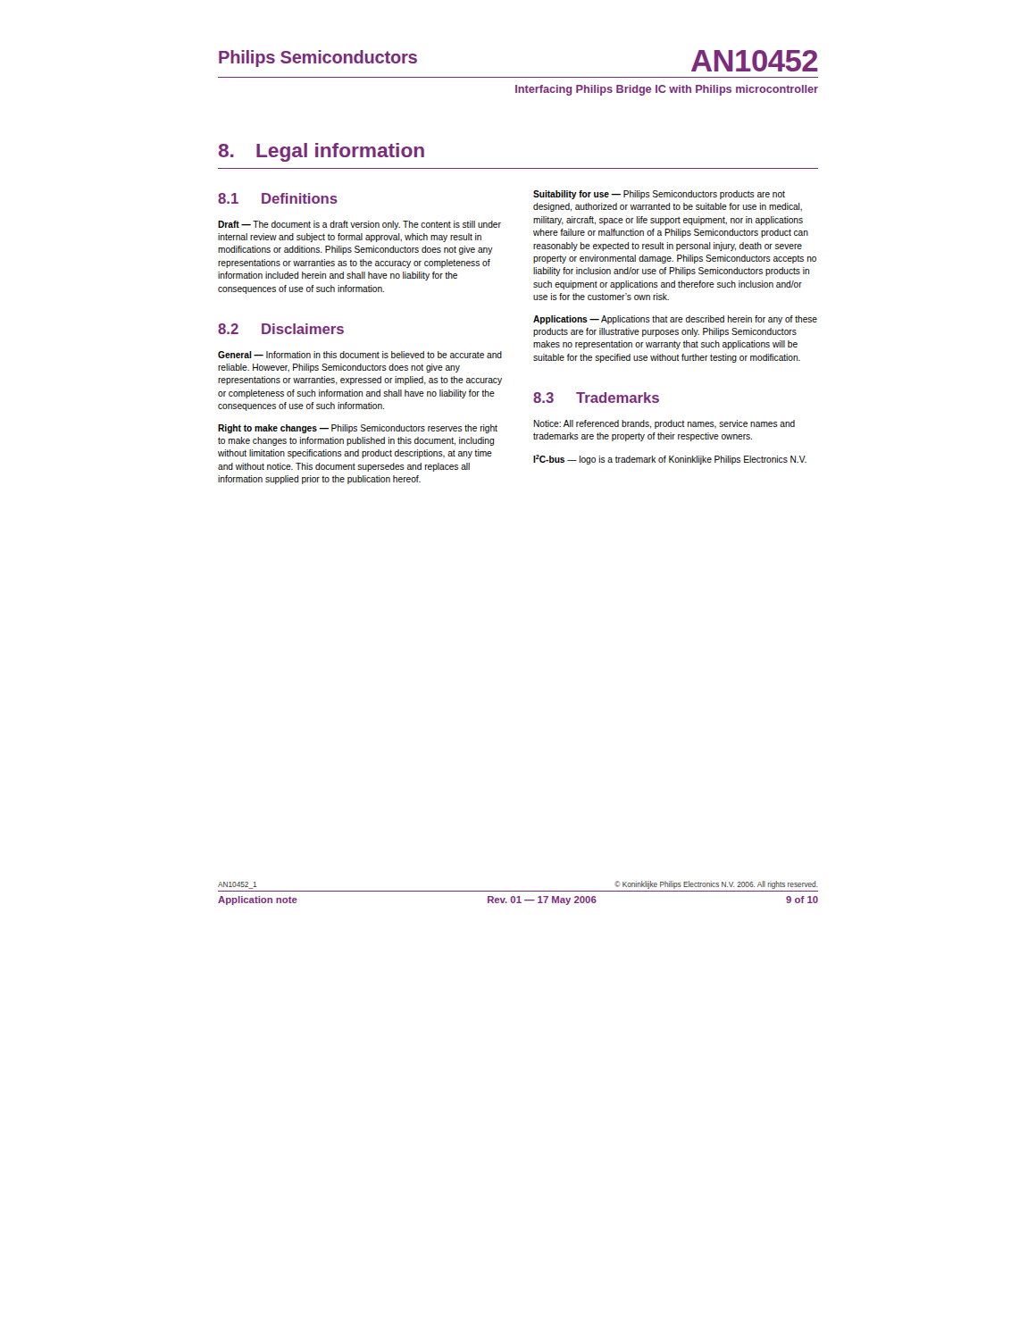Philips Semiconductors
AN10452
Interfacing Philips Bridge IC with Philips microcontroller
8. Legal information
8.1 Definitions
Draft — The document is a draft version only. The content is still under internal review and subject to formal approval, which may result in modifications or additions. Philips Semiconductors does not give any representations or warranties as to the accuracy or completeness of information included herein and shall have no liability for the consequences of use of such information.
8.2 Disclaimers
General — Information in this document is believed to be accurate and reliable. However, Philips Semiconductors does not give any representations or warranties, expressed or implied, as to the accuracy or completeness of such information and shall have no liability for the consequences of use of such information.
Right to make changes — Philips Semiconductors reserves the right to make changes to information published in this document, including without limitation specifications and product descriptions, at any time and without notice. This document supersedes and replaces all information supplied prior to the publication hereof.
Suitability for use — Philips Semiconductors products are not designed, authorized or warranted to be suitable for use in medical, military, aircraft, space or life support equipment, nor in applications where failure or malfunction of a Philips Semiconductors product can reasonably be expected to result in personal injury, death or severe property or environmental damage. Philips Semiconductors accepts no liability for inclusion and/or use of Philips Semiconductors products in such equipment or applications and therefore such inclusion and/or use is for the customer’s own risk.
Applications — Applications that are described herein for any of these products are for illustrative purposes only. Philips Semiconductors makes no representation or warranty that such applications will be suitable for the specified use without further testing or modification.
8.3 Trademarks
Notice: All referenced brands, product names, service names and trademarks are the property of their respective owners.
I2C-bus — logo is a trademark of Koninklijke Philips Electronics N.V.
AN10452_1
© Koninklijke Philips Electronics N.V. 2006. All rights reserved.
Application note
Rev. 01 — 17 May 2006
9 of 10